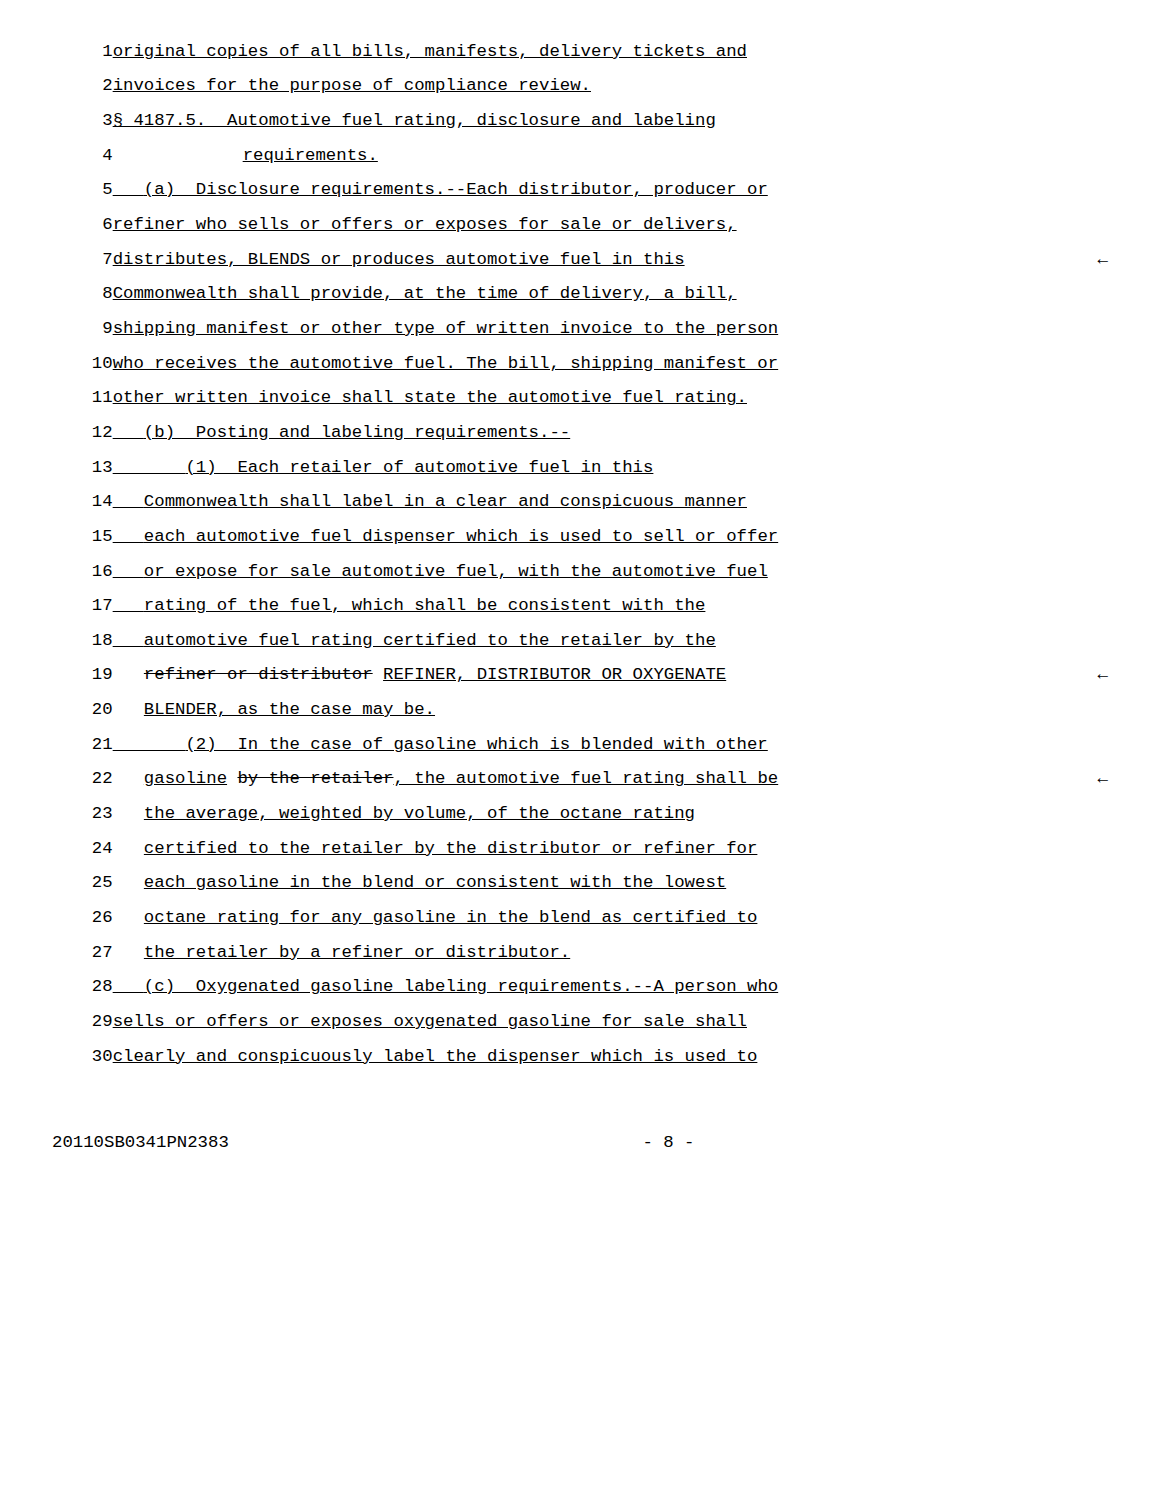| 1 | original copies of all bills, manifests, delivery tickets and | |
| 2 | invoices for the purpose of compliance review. | |
| 3 | § 4187.5. Automotive fuel rating, disclosure and labeling | |
| 4 | requirements. | |
| 5 | (a) Disclosure requirements.--Each distributor, producer or | |
| 6 | refiner who sells or offers or exposes for sale or delivers, | |
| 7 | distributes, BLENDS or produces automotive fuel in this | ← |
| 8 | Commonwealth shall provide, at the time of delivery, a bill, | |
| 9 | shipping manifest or other type of written invoice to the person | |
| 10 | who receives the automotive fuel. The bill, shipping manifest or | |
| 11 | other written invoice shall state the automotive fuel rating. | |
| 12 | (b) Posting and labeling requirements.-- | |
| 13 | (1) Each retailer of automotive fuel in this | |
| 14 | Commonwealth shall label in a clear and conspicuous manner | |
| 15 | each automotive fuel dispenser which is used to sell or offer | |
| 16 | or expose for sale automotive fuel, with the automotive fuel | |
| 17 | rating of the fuel, which shall be consistent with the | |
| 18 | automotive fuel rating certified to the retailer by the | |
| 19 | refiner or distributor REFINER, DISTRIBUTOR OR OXYGENATE | ← |
| 20 | BLENDER, as the case may be. | |
| 21 | (2) In the case of gasoline which is blended with other | |
| 22 | gasoline by the retailer , the automotive fuel rating shall be | ← |
| 23 | the average, weighted by volume, of the octane rating | |
| 24 | certified to the retailer by the distributor or refiner for | |
| 25 | each gasoline in the blend or consistent with the lowest | |
| 26 | octane rating for any gasoline in the blend as certified to | |
| 27 | the retailer by a refiner or distributor. | |
| 28 | (c) Oxygenated gasoline labeling requirements.--A person who | |
| 29 | sells or offers or exposes oxygenated gasoline for sale shall | |
| 30 | clearly and conspicuously label the dispenser which is used to | |
20110SB0341PN2383 - 8 -